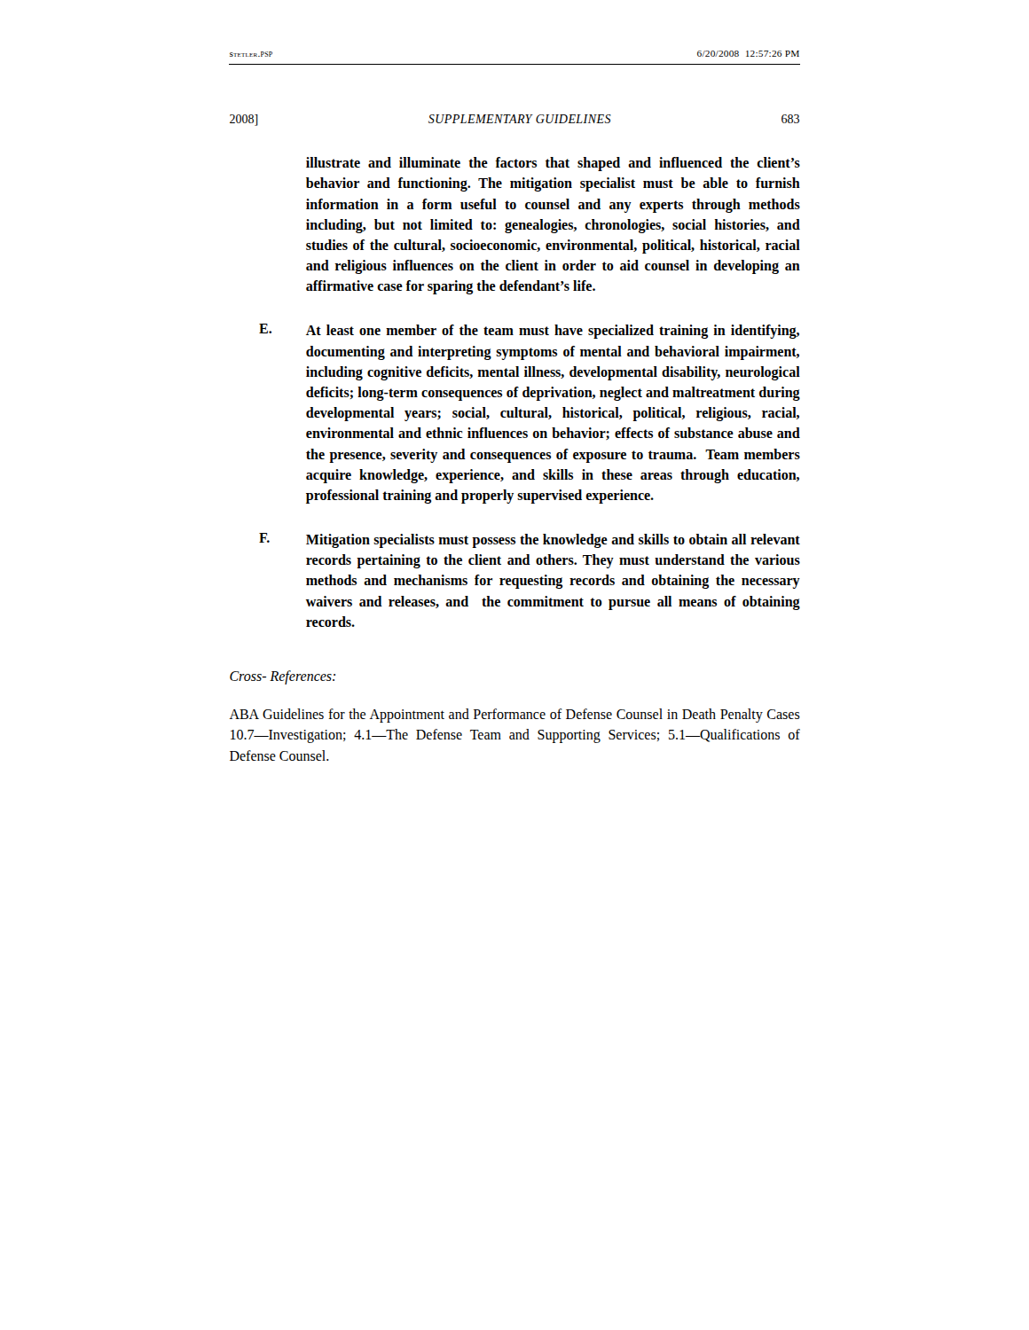STETLER.PSP 6/20/2008 12:57:26 PM
2008] SUPPLEMENTARY GUIDELINES 683
illustrate and illuminate the factors that shaped and influenced the client’s behavior and functioning. The mitigation specialist must be able to furnish information in a form useful to counsel and any experts through methods including, but not limited to: genealogies, chronologies, social histories, and studies of the cultural, socioeconomic, environmental, political, historical, racial and religious influences on the client in order to aid counsel in developing an affirmative case for sparing the defendant’s life.
E.
At least one member of the team must have specialized training in identifying, documenting and interpreting symptoms of mental and behavioral impairment, including cognitive deficits, mental illness, developmental disability, neurological deficits; long-term consequences of deprivation, neglect and maltreatment during developmental years; social, cultural, historical, political, religious, racial, environmental and ethnic influences on behavior; effects of substance abuse and the presence, severity and consequences of exposure to trauma. Team members acquire knowledge, experience, and skills in these areas through education, professional training and properly supervised experience.
F.
Mitigation specialists must possess the knowledge and skills to obtain all relevant records pertaining to the client and others. They must understand the various methods and mechanisms for requesting records and obtaining the necessary waivers and releases, and the commitment to pursue all means of obtaining records.
Cross- References:
ABA Guidelines for the Appointment and Performance of Defense Counsel in Death Penalty Cases 10.7—Investigation; 4.1—The Defense Team and Supporting Services; 5.1—Qualifications of Defense Counsel.